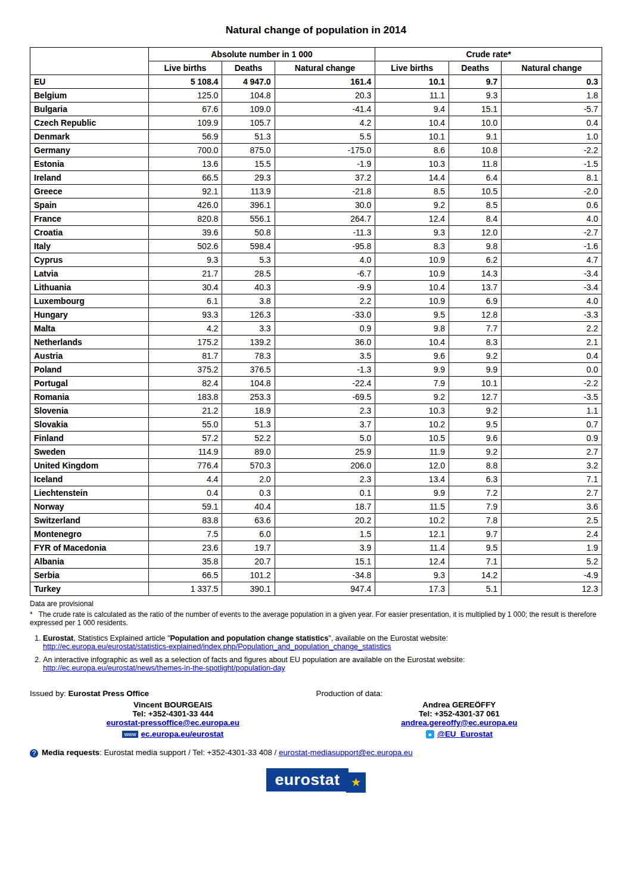Natural change of population in 2014
| | Absolute number in 1 000 | Crude rate* |
| --- | --- | --- |
| Live births | Deaths | Natural change | Live births | Deaths | Natural change |
| EU | 5 108.4 | 4 947.0 | 161.4 | 10.1 | 9.7 | 0.3 |
| Belgium | 125.0 | 104.8 | 20.3 | 11.1 | 9.3 | 1.8 |
| Bulgaria | 67.6 | 109.0 | -41.4 | 9.4 | 15.1 | -5.7 |
| Czech Republic | 109.9 | 105.7 | 4.2 | 10.4 | 10.0 | 0.4 |
| Denmark | 56.9 | 51.3 | 5.5 | 10.1 | 9.1 | 1.0 |
| Germany | 700.0 | 875.0 | -175.0 | 8.6 | 10.8 | -2.2 |
| Estonia | 13.6 | 15.5 | -1.9 | 10.3 | 11.8 | -1.5 |
| Ireland | 66.5 | 29.3 | 37.2 | 14.4 | 6.4 | 8.1 |
| Greece | 92.1 | 113.9 | -21.8 | 8.5 | 10.5 | -2.0 |
| Spain | 426.0 | 396.1 | 30.0 | 9.2 | 8.5 | 0.6 |
| France | 820.8 | 556.1 | 264.7 | 12.4 | 8.4 | 4.0 |
| Croatia | 39.6 | 50.8 | -11.3 | 9.3 | 12.0 | -2.7 |
| Italy | 502.6 | 598.4 | -95.8 | 8.3 | 9.8 | -1.6 |
| Cyprus | 9.3 | 5.3 | 4.0 | 10.9 | 6.2 | 4.7 |
| Latvia | 21.7 | 28.5 | -6.7 | 10.9 | 14.3 | -3.4 |
| Lithuania | 30.4 | 40.3 | -9.9 | 10.4 | 13.7 | -3.4 |
| Luxembourg | 6.1 | 3.8 | 2.2 | 10.9 | 6.9 | 4.0 |
| Hungary | 93.3 | 126.3 | -33.0 | 9.5 | 12.8 | -3.3 |
| Malta | 4.2 | 3.3 | 0.9 | 9.8 | 7.7 | 2.2 |
| Netherlands | 175.2 | 139.2 | 36.0 | 10.4 | 8.3 | 2.1 |
| Austria | 81.7 | 78.3 | 3.5 | 9.6 | 9.2 | 0.4 |
| Poland | 375.2 | 376.5 | -1.3 | 9.9 | 9.9 | 0.0 |
| Portugal | 82.4 | 104.8 | -22.4 | 7.9 | 10.1 | -2.2 |
| Romania | 183.8 | 253.3 | -69.5 | 9.2 | 12.7 | -3.5 |
| Slovenia | 21.2 | 18.9 | 2.3 | 10.3 | 9.2 | 1.1 |
| Slovakia | 55.0 | 51.3 | 3.7 | 10.2 | 9.5 | 0.7 |
| Finland | 57.2 | 52.2 | 5.0 | 10.5 | 9.6 | 0.9 |
| Sweden | 114.9 | 89.0 | 25.9 | 11.9 | 9.2 | 2.7 |
| United Kingdom | 776.4 | 570.3 | 206.0 | 12.0 | 8.8 | 3.2 |
| Iceland | 4.4 | 2.0 | 2.3 | 13.4 | 6.3 | 7.1 |
| Liechtenstein | 0.4 | 0.3 | 0.1 | 9.9 | 7.2 | 2.7 |
| Norway | 59.1 | 40.4 | 18.7 | 11.5 | 7.9 | 3.6 |
| Switzerland | 83.8 | 63.6 | 20.2 | 10.2 | 7.8 | 2.5 |
| Montenegro | 7.5 | 6.0 | 1.5 | 12.1 | 9.7 | 2.4 |
| FYR of Macedonia | 23.6 | 19.7 | 3.9 | 11.4 | 9.5 | 1.9 |
| Albania | 35.8 | 20.7 | 15.1 | 12.4 | 7.1 | 5.2 |
| Serbia | 66.5 | 101.2 | -34.8 | 9.3 | 14.2 | -4.9 |
| Turkey | 1 337.5 | 390.1 | 947.4 | 17.3 | 5.1 | 12.3 |
Data are provisional
* The crude rate is calculated as the ratio of the number of events to the average population in a given year. For easier presentation, it is multiplied by 1 000; the result is therefore expressed per 1 000 residents.
Eurostat, Statistics Explained article "Population and population change statistics", available on the Eurostat website:
http://ec.europa.eu/eurostat/statistics-explained/index.php/Population_and_population_change_statistics
An interactive infographic as well as a selection of facts and figures about EU population are available on the Eurostat website: http://ec.europa.eu/eurostat/news/themes-in-the-spotlight/population-day
| Issued by: Eurostat Press Office | Production of data: |
| Vincent BOURGEAIS Tel: +352-4301-33 444 eurostat-pressoffice@ec.europa.eu | Andrea GEREÖFFY Tel: +352-4301-37 061 andrea.gereoffy@ec.europa.eu |
| www ec.europa.eu/eurostat | ● @EU_Eurostat |
?Media requests: Eurostat media support / Tel: +352-4301-33 408 / eurostat-mediasupport@ec.europa.eu
eurostat★